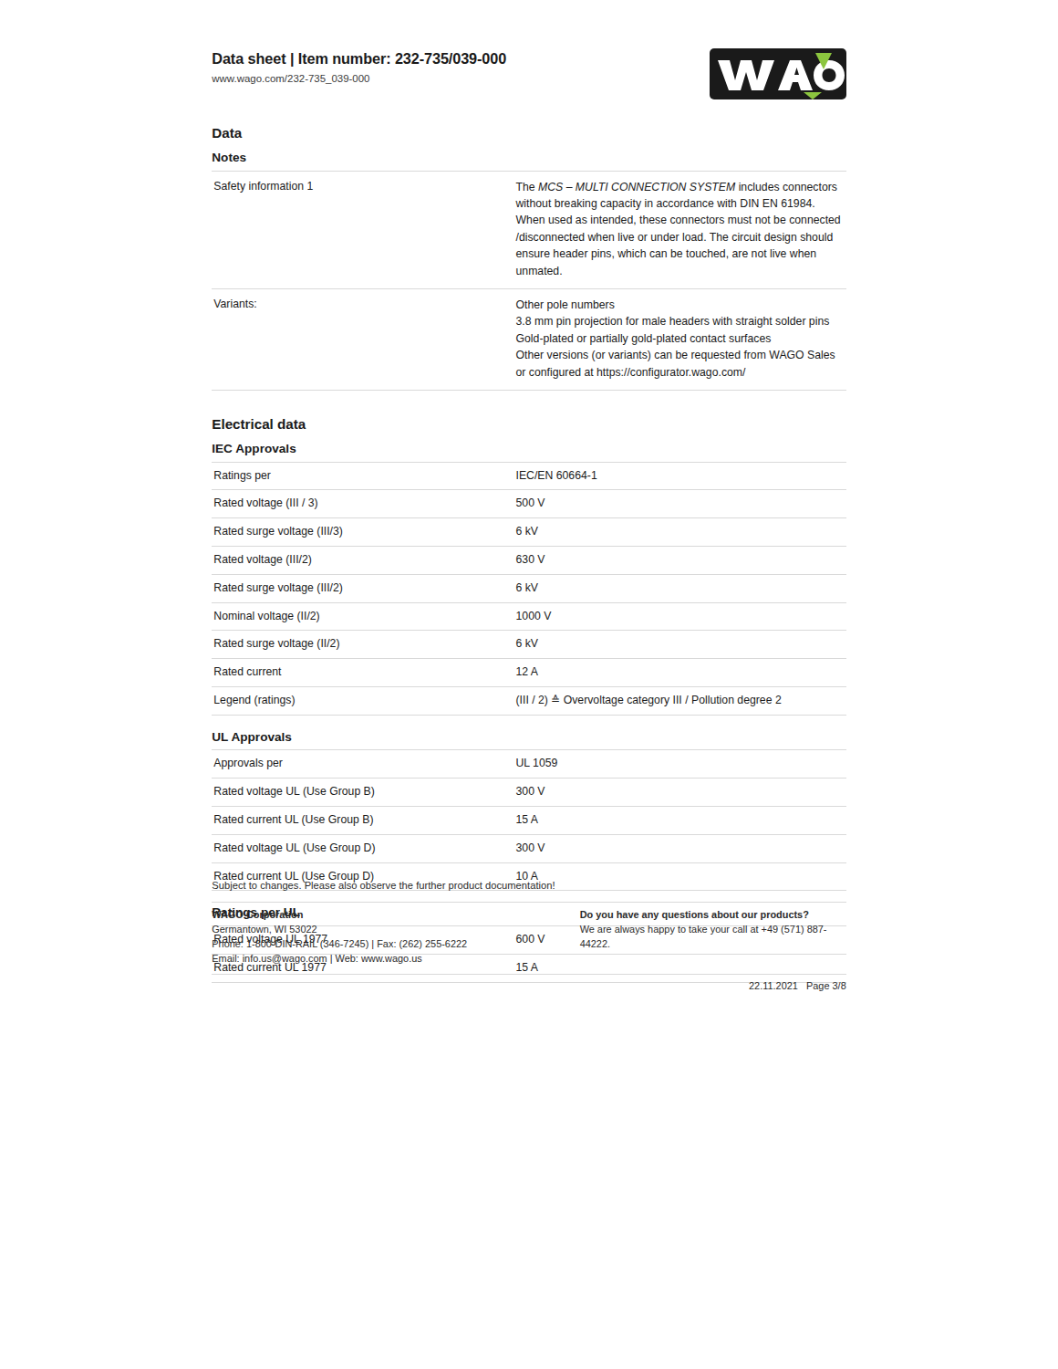Data sheet | Item number: 232-735/039-000
www.wago.com/232-735_039-000
Data
Notes
| Safety information 1 | The MCS – MULTI CONNECTION SYSTEM includes connectors without breaking capacity in accordance with DIN EN 61984. When used as intended, these connectors must not be connected /disconnected when live or under load. The circuit design should ensure header pins, which can be touched, are not live when unmated. |
| Variants: | Other pole numbers 3.8 mm pin projection for male headers with straight solder pins Gold-plated or partially gold-plated contact surfaces Other versions (or variants) can be requested from WAGO Sales or configured at https://configurator.wago.com/ |
Electrical data
IEC Approvals
| Ratings per | IEC/EN 60664-1 |
| Rated voltage (III / 3) | 500 V |
| Rated surge voltage (III/3) | 6 kV |
| Rated voltage (III/2) | 630 V |
| Rated surge voltage (III/2) | 6 kV |
| Nominal voltage (II/2) | 1000 V |
| Rated surge voltage (II/2) | 6 kV |
| Rated current | 12 A |
| Legend (ratings) | (III / 2) ≙ Overvoltage category III / Pollution degree 2 |
UL Approvals
| Approvals per | UL 1059 |
| Rated voltage UL (Use Group B) | 300 V |
| Rated current UL (Use Group B) | 15 A |
| Rated voltage UL (Use Group D) | 300 V |
| Rated current UL (Use Group D) | 10 A |
Ratings per UL
| Rated voltage UL 1977 | 600 V |
| Rated current UL 1977 | 15 A |
Subject to changes. Please also observe the further product documentation!
WAGO Corporation
Germantown, WI 53022
Phone: 1-800-DIN-RAIL (346-7245) | Fax: (262) 255-6222
Email: info.us@wago.com | Web: www.wago.us
Do you have any questions about our products?
We are always happy to take your call at +49 (571) 887-44222.
22.11.2021 Page 3/8